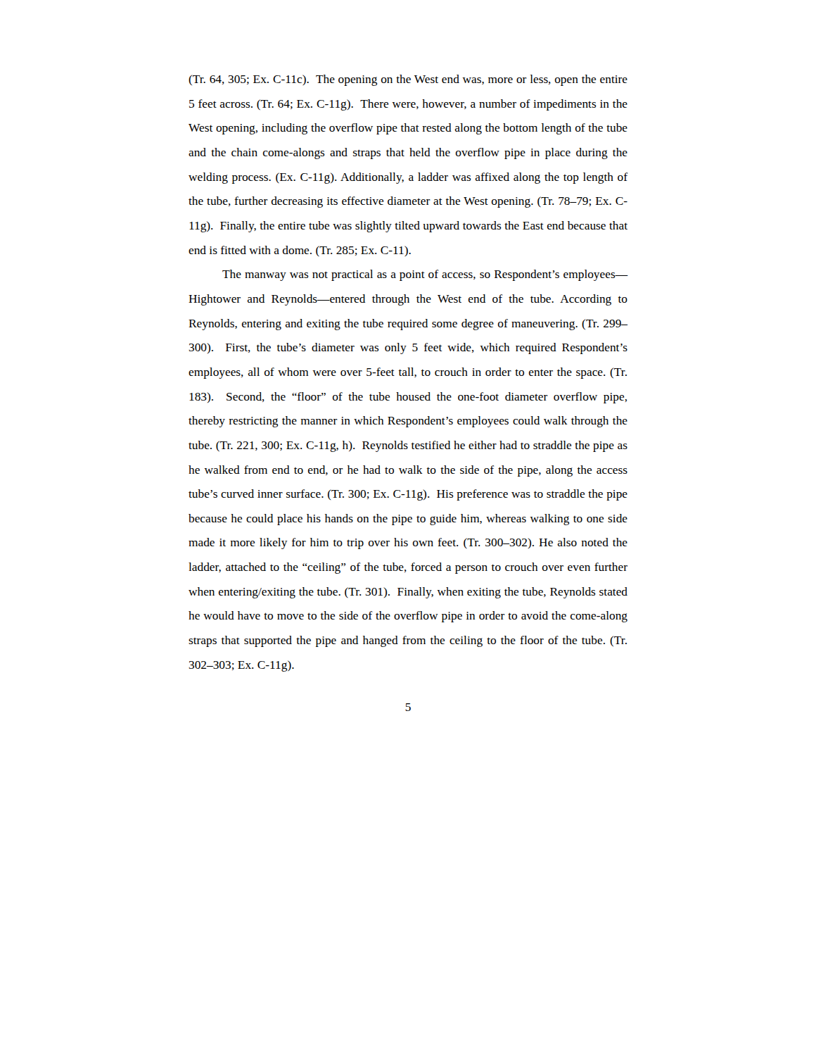(Tr. 64, 305; Ex. C-11c). The opening on the West end was, more or less, open the entire 5 feet across. (Tr. 64; Ex. C-11g). There were, however, a number of impediments in the West opening, including the overflow pipe that rested along the bottom length of the tube and the chain come-alongs and straps that held the overflow pipe in place during the welding process. (Ex. C-11g). Additionally, a ladder was affixed along the top length of the tube, further decreasing its effective diameter at the West opening. (Tr. 78–79; Ex. C-11g). Finally, the entire tube was slightly tilted upward towards the East end because that end is fitted with a dome. (Tr. 285; Ex. C-11).
The manway was not practical as a point of access, so Respondent’s employees—Hightower and Reynolds—entered through the West end of the tube. According to Reynolds, entering and exiting the tube required some degree of maneuvering. (Tr. 299–300). First, the tube’s diameter was only 5 feet wide, which required Respondent’s employees, all of whom were over 5-feet tall, to crouch in order to enter the space. (Tr. 183). Second, the “floor” of the tube housed the one-foot diameter overflow pipe, thereby restricting the manner in which Respondent’s employees could walk through the tube. (Tr. 221, 300; Ex. C-11g, h). Reynolds testified he either had to straddle the pipe as he walked from end to end, or he had to walk to the side of the pipe, along the access tube’s curved inner surface. (Tr. 300; Ex. C-11g). His preference was to straddle the pipe because he could place his hands on the pipe to guide him, whereas walking to one side made it more likely for him to trip over his own feet. (Tr. 300–302). He also noted the ladder, attached to the “ceiling” of the tube, forced a person to crouch over even further when entering/exiting the tube. (Tr. 301). Finally, when exiting the tube, Reynolds stated he would have to move to the side of the overflow pipe in order to avoid the come-along straps that supported the pipe and hanged from the ceiling to the floor of the tube. (Tr. 302–303; Ex. C-11g).
5